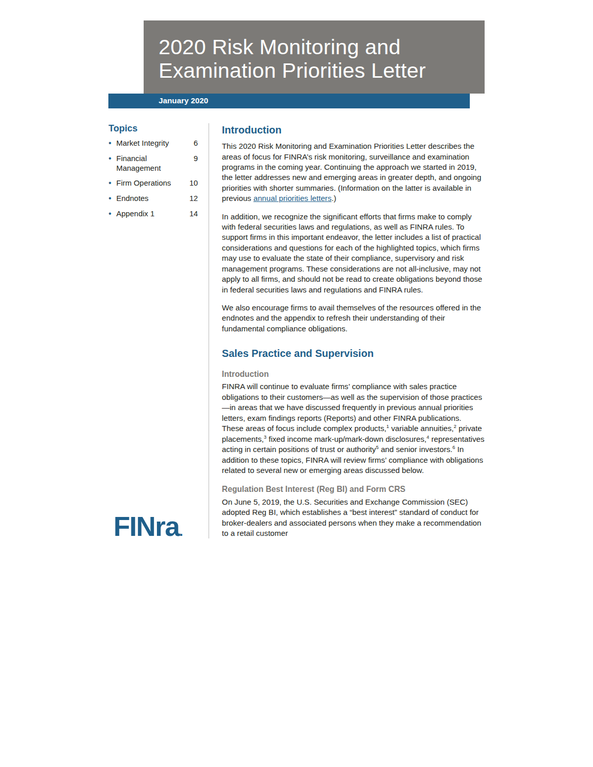2020 Risk Monitoring and
Examination Priorities Letter
January 2020
Topics
•Market Integrity 6
•Financial Management 9
•Firm Operations 10
•Endnotes 12
•Appendix 114
Introduction
This 2020 Risk Monitoring and Examination Priorities Letter describes the areas of focus for FINRA’s risk monitoring, surveillance and examination programs in the coming year. Continuing the approach we started in 2019, the letter addresses new and emerging areas in greater depth, and ongoing priorities with shorter summaries. (Information on the latter is available in previous annual priorities letters.)
In addition, we recognize the significant efforts that firms make to comply with federal securities laws and regulations, as well as FINRA rules. To support firms in this important endeavor, the letter includes a list of practical considerations and questions for each of the highlighted topics, which firms may use to evaluate the state of their compliance, supervisory and risk management programs. These considerations are not all-inclusive, may not apply to all firms, and should not be read to create obligations beyond those in federal securities laws and regulations and FINRA rules.
We also encourage firms to avail themselves of the resources offered in the endnotes and the appendix to refresh their understanding of their fundamental compliance obligations.
Sales Practice and Supervision
Introduction
FINRA will continue to evaluate firms’ compliance with sales practice obligations to their customers—as well as the supervision of those practices—in areas that we have discussed frequently in previous annual priorities letters, exam findings reports (Reports) and other FINRA publications. These areas of focus include complex products,1 variable annuities,2 private placements,3 fixed income mark-up/mark-down disclosures,4 representatives acting in certain positions of trust or authority5 and senior investors.6 In addition to these topics, FINRA will review firms’ compliance with obligations related to several new or emerging areas discussed below.
Regulation Best Interest (Reg BI) and Form CRS
On June 5, 2019, the U.S. Securities and Exchange Commission (SEC) adopted Reg BI, which establishes a “best interest” standard of conduct for broker-dealers and associated persons when they make a recommendation to a retail customer
FINra.